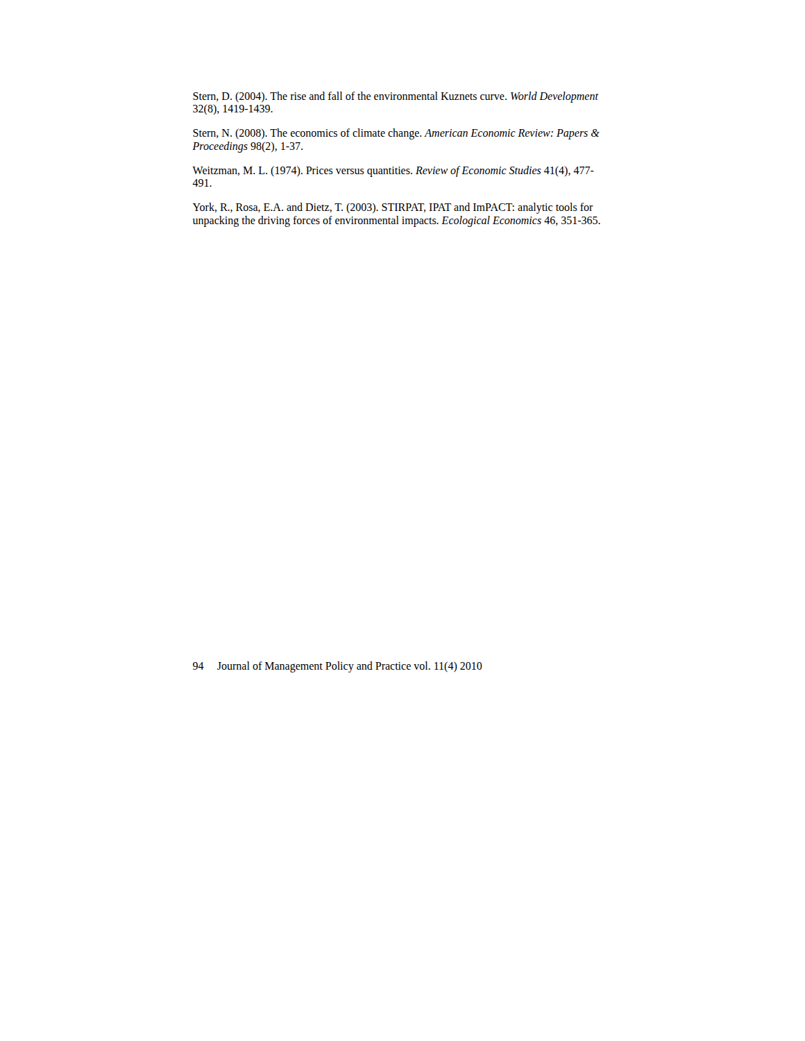Stern, D. (2004). The rise and fall of the environmental Kuznets curve. World Development 32(8), 1419-1439.
Stern, N. (2008). The economics of climate change. American Economic Review: Papers & Proceedings 98(2), 1-37.
Weitzman, M. L. (1974). Prices versus quantities. Review of Economic Studies 41(4), 477-491.
York, R., Rosa, E.A. and Dietz, T. (2003). STIRPAT, IPAT and ImPACT: analytic tools for unpacking the driving forces of environmental impacts. Ecological Economics 46, 351-365.
94 Journal of Management Policy and Practice vol. 11(4) 2010